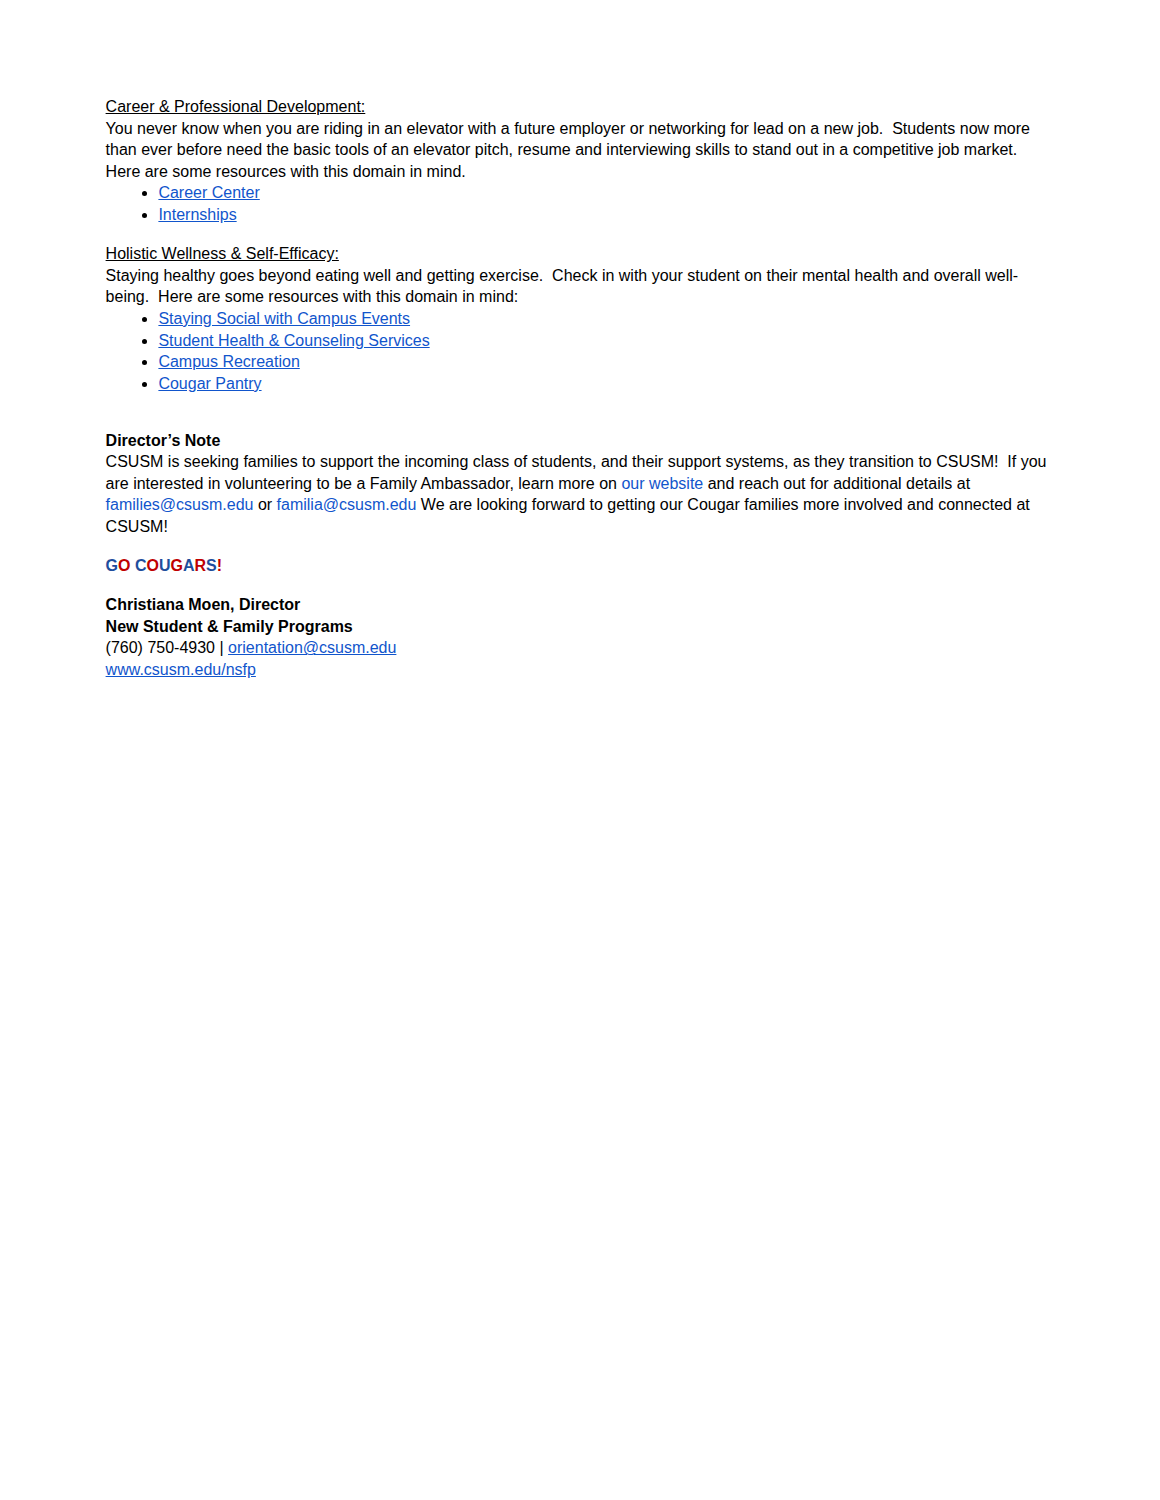Career & Professional Development:
You never know when you are riding in an elevator with a future employer or networking for lead on a new job. Students now more than ever before need the basic tools of an elevator pitch, resume and interviewing skills to stand out in a competitive job market. Here are some resources with this domain in mind.
Career Center
Internships
Holistic Wellness & Self-Efficacy:
Staying healthy goes beyond eating well and getting exercise. Check in with your student on their mental health and overall well-being. Here are some resources with this domain in mind:
Staying Social with Campus Events
Student Health & Counseling Services
Campus Recreation
Cougar Pantry
Director’s Note
CSUSM is seeking families to support the incoming class of students, and their support systems, as they transition to CSUSM! If you are interested in volunteering to be a Family Ambassador, learn more on our website and reach out for additional details at families@csusm.edu or familia@csusm.edu We are looking forward to getting our Cougar families more involved and connected at CSUSM!
GO COUGARS!
Christiana Moen, Director
New Student & Family Programs
(760) 750-4930 | orientation@csusm.edu
www.csusm.edu/nsfp